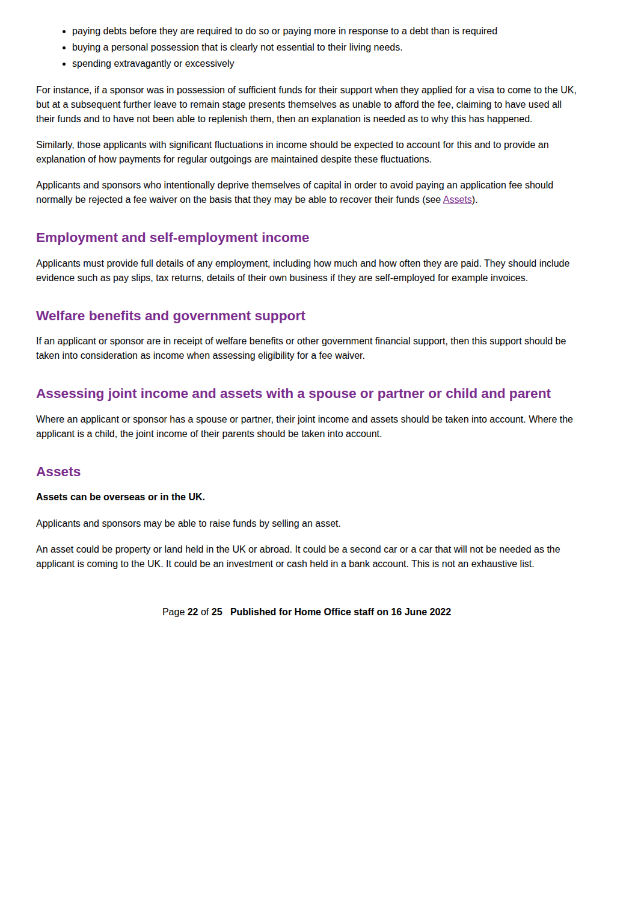paying debts before they are required to do so or paying more in response to a debt than is required
buying a personal possession that is clearly not essential to their living needs.
spending extravagantly or excessively
For instance, if a sponsor was in possession of sufficient funds for their support when they applied for a visa to come to the UK, but at a subsequent further leave to remain stage presents themselves as unable to afford the fee, claiming to have used all their funds and to have not been able to replenish them, then an explanation is needed as to why this has happened.
Similarly, those applicants with significant fluctuations in income should be expected to account for this and to provide an explanation of how payments for regular outgoings are maintained despite these fluctuations.
Applicants and sponsors who intentionally deprive themselves of capital in order to avoid paying an application fee should normally be rejected a fee waiver on the basis that they may be able to recover their funds (see Assets).
Employment and self-employment income
Applicants must provide full details of any employment, including how much and how often they are paid. They should include evidence such as pay slips, tax returns, details of their own business if they are self-employed for example invoices.
Welfare benefits and government support
If an applicant or sponsor are in receipt of welfare benefits or other government financial support, then this support should be taken into consideration as income when assessing eligibility for a fee waiver.
Assessing joint income and assets with a spouse or partner or child and parent
Where an applicant or sponsor has a spouse or partner, their joint income and assets should be taken into account. Where the applicant is a child, the joint income of their parents should be taken into account.
Assets
Assets can be overseas or in the UK.
Applicants and sponsors may be able to raise funds by selling an asset.
An asset could be property or land held in the UK or abroad. It could be a second car or a car that will not be needed as the applicant is coming to the UK. It could be an investment or cash held in a bank account. This is not an exhaustive list.
Page 22 of 25 Published for Home Office staff on 16 June 2022